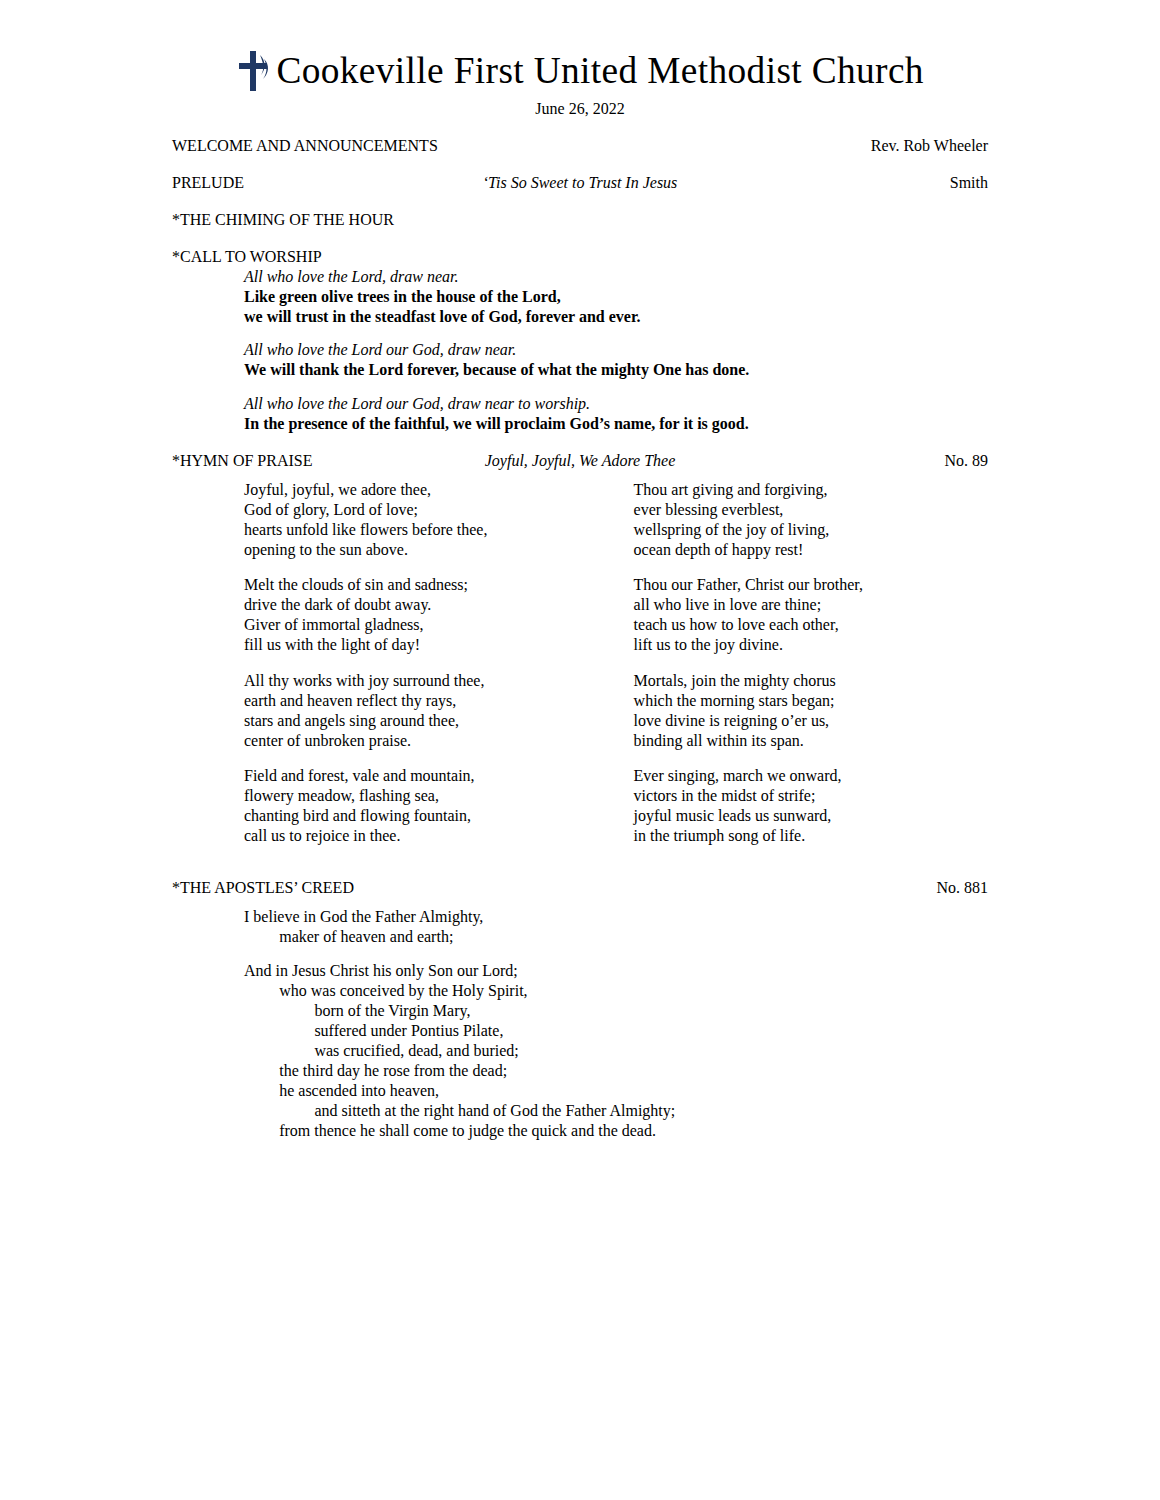Cookeville First United Methodist Church
June 26, 2022
WELCOME AND ANNOUNCEMENTS Rev. Rob Wheeler
PRELUDE ‘Tis So Sweet to Trust In Jesus Smith
*THE CHIMING OF THE HOUR
*CALL TO WORSHIP
All who love the Lord, draw near.
Like green olive trees in the house of the Lord,
we will trust in the steadfast love of God, forever and ever.
All who love the Lord our God, draw near.
We will thank the Lord forever, because of what the mighty One has done.
All who love the Lord our God, draw near to worship.
In the presence of the faithful, we will proclaim God’s name, for it is good.
*HYMN OF PRAISE Joyful, Joyful, We Adore Thee No. 89
Joyful, joyful, we adore thee,
God of glory, Lord of love;
hearts unfold like flowers before thee,
opening to the sun above.
Melt the clouds of sin and sadness;
drive the dark of doubt away.
Giver of immortal gladness,
fill us with the light of day!
All thy works with joy surround thee,
earth and heaven reflect thy rays,
stars and angels sing around thee,
center of unbroken praise.
Field and forest, vale and mountain,
flowery meadow, flashing sea,
chanting bird and flowing fountain,
call us to rejoice in thee.
Thou art giving and forgiving,
ever blessing everblest,
wellspring of the joy of living,
ocean depth of happy rest!
Thou our Father, Christ our brother,
all who live in love are thine;
teach us how to love each other,
lift us to the joy divine.
Mortals, join the mighty chorus
which the morning stars began;
love divine is reigning o’er us,
binding all within its span.
Ever singing, march we onward,
victors in the midst of strife;
joyful music leads us sunward,
in the triumph song of life.
*THE APOSTLES’ CREED No. 881
I believe in God the Father Almighty,
maker of heaven and earth;
And in Jesus Christ his only Son our Lord;
who was conceived by the Holy Spirit,
born of the Virgin Mary,
suffered under Pontius Pilate,
was crucified, dead, and buried;
the third day he rose from the dead;
he ascended into heaven,
and sitteth at the right hand of God the Father Almighty;
from thence he shall come to judge the quick and the dead.